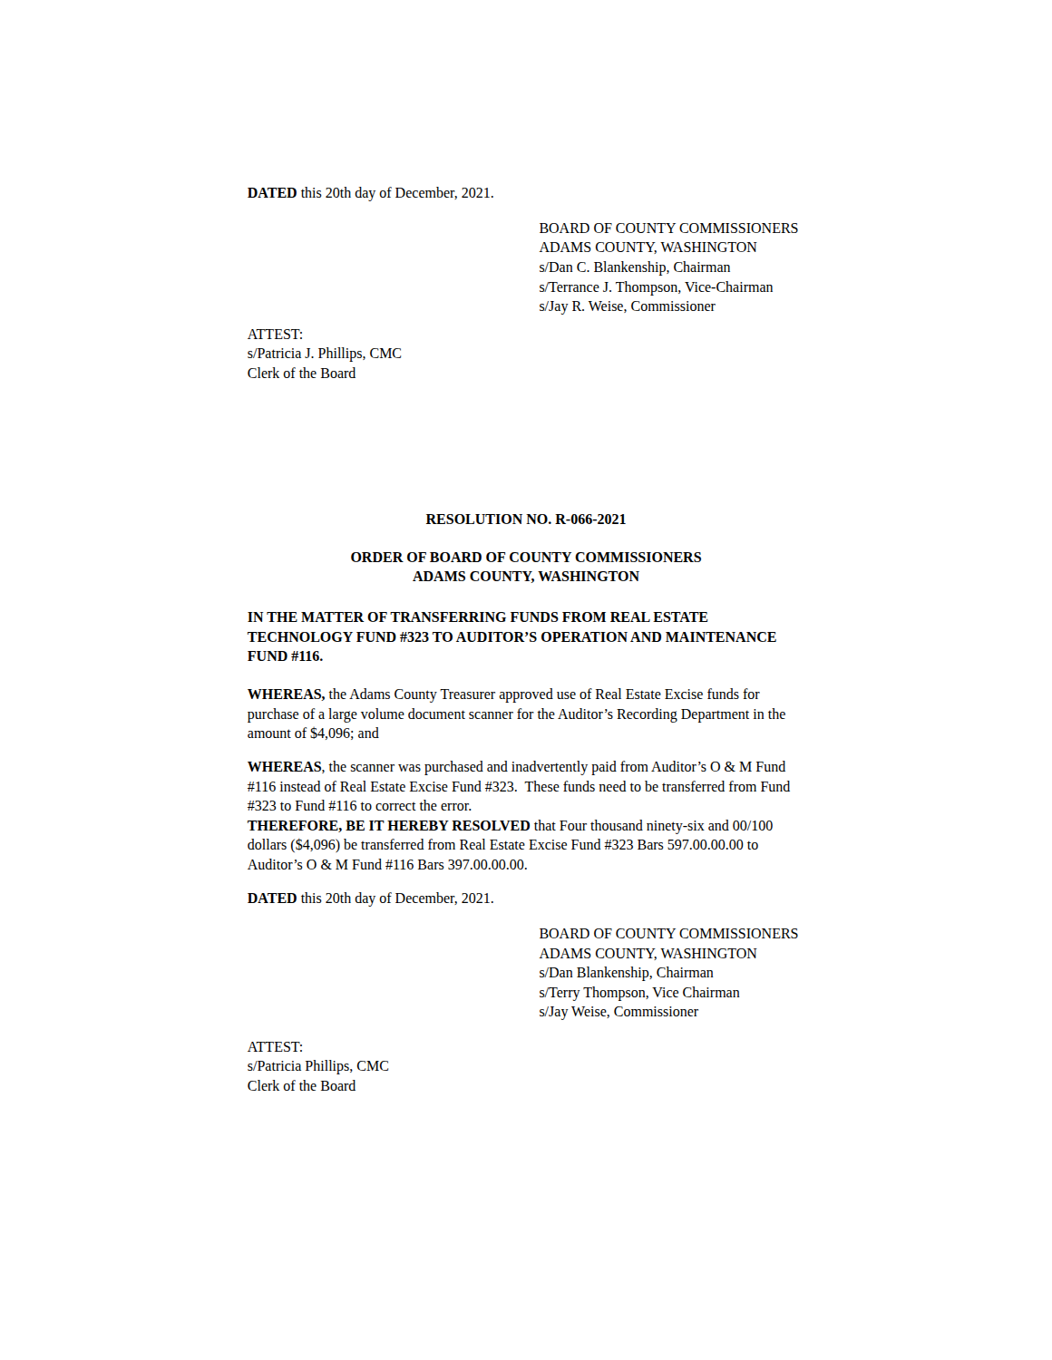DATED this 20th day of December, 2021.
BOARD OF COUNTY COMMISSIONERS
ADAMS COUNTY, WASHINGTON
s/Dan C. Blankenship, Chairman
s/Terrance J. Thompson, Vice-Chairman
s/Jay R. Weise, Commissioner
ATTEST:
s/Patricia J. Phillips, CMC
Clerk of the Board
RESOLUTION NO. R-066-2021
ORDER OF BOARD OF COUNTY COMMISSIONERS
ADAMS COUNTY, WASHINGTON
IN THE MATTER OF TRANSFERRING FUNDS FROM REAL ESTATE TECHNOLOGY FUND #323 TO AUDITOR’S OPERATION AND MAINTENANCE FUND #116.
WHEREAS, the Adams County Treasurer approved use of Real Estate Excise funds for purchase of a large volume document scanner for the Auditor’s Recording Department in the amount of $4,096; and
WHEREAS, the scanner was purchased and inadvertently paid from Auditor’s O & M Fund #116 instead of Real Estate Excise Fund #323. These funds need to be transferred from Fund #323 to Fund #116 to correct the error.
THEREFORE, BE IT HEREBY RESOLVED that Four thousand ninety-six and 00/100 dollars ($4,096) be transferred from Real Estate Excise Fund #323 Bars 597.00.00.00 to Auditor’s O & M Fund #116 Bars 397.00.00.00.
DATED this 20th day of December, 2021.
BOARD OF COUNTY COMMISSIONERS
ADAMS COUNTY, WASHINGTON
s/Dan Blankenship, Chairman
s/Terry Thompson, Vice Chairman
s/Jay Weise, Commissioner
ATTEST:
s/Patricia Phillips, CMC
Clerk of the Board